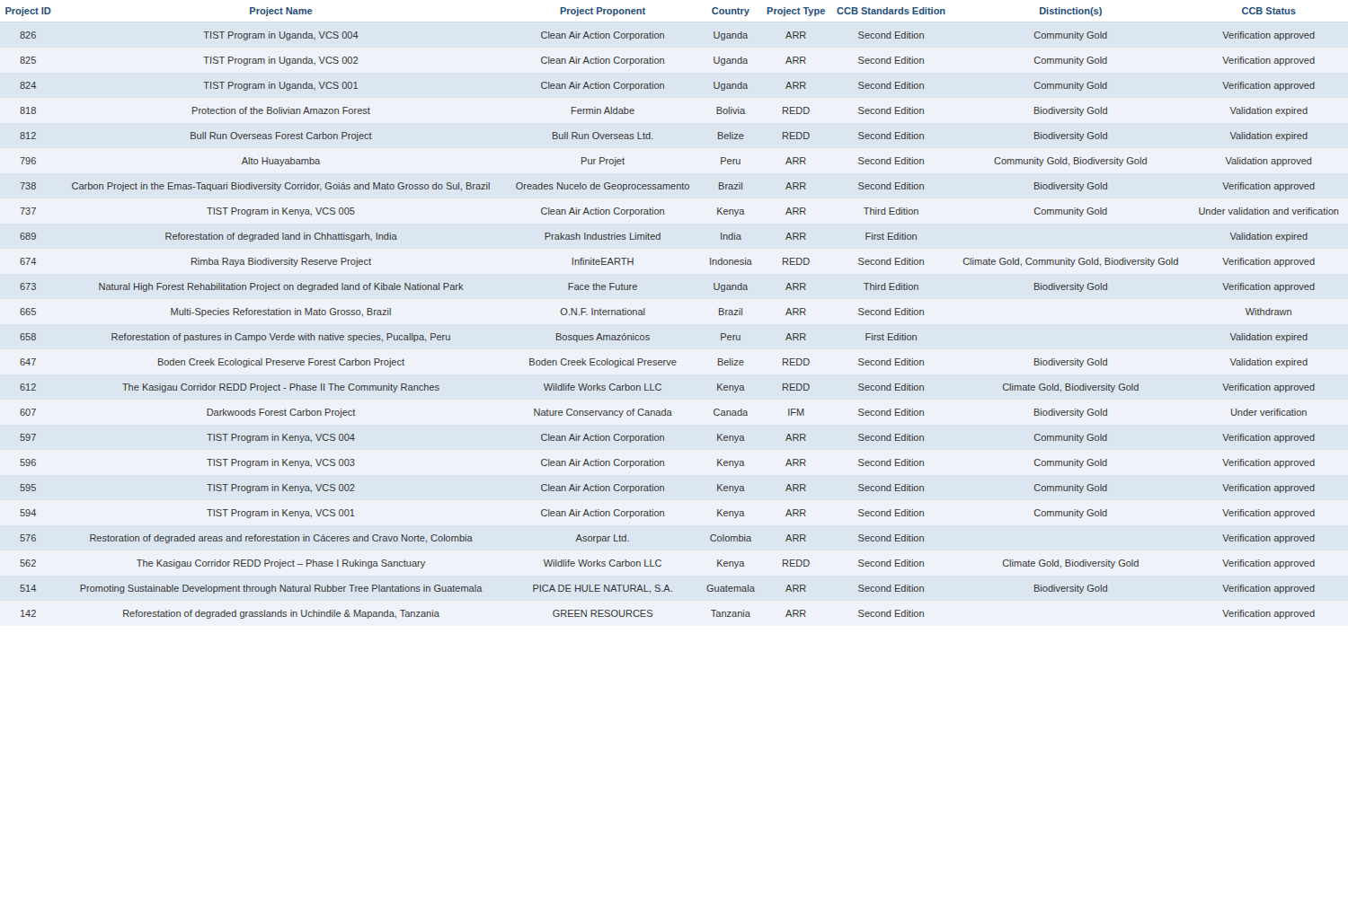| Project ID | Project Name | Project Proponent | Country | Project Type | CCB Standards Edition | Distinction(s) | CCB Status |
| --- | --- | --- | --- | --- | --- | --- | --- |
| 826 | TIST Program in Uganda, VCS 004 | Clean Air Action Corporation | Uganda | ARR | Second Edition | Community Gold | Verification approved |
| 825 | TIST Program in Uganda, VCS 002 | Clean Air Action Corporation | Uganda | ARR | Second Edition | Community Gold | Verification approved |
| 824 | TIST Program in Uganda, VCS 001 | Clean Air Action Corporation | Uganda | ARR | Second Edition | Community Gold | Verification approved |
| 818 | Protection of the Bolivian Amazon Forest | Fermin Aldabe | Bolivia | REDD | Second Edition | Biodiversity Gold | Validation expired |
| 812 | Bull Run Overseas Forest Carbon Project | Bull Run Overseas Ltd. | Belize | REDD | Second Edition | Biodiversity Gold | Validation expired |
| 796 | Alto Huayabamba | Pur Projet | Peru | ARR | Second Edition | Community Gold, Biodiversity Gold | Validation approved |
| 738 | Carbon Project in the Emas-Taquari Biodiversity Corridor, Goiás and Mato Grosso do Sul, Brazil | Oreades Nucelo de Geoprocessamento | Brazil | ARR | Second Edition | Biodiversity Gold | Verification approved |
| 737 | TIST Program in Kenya, VCS 005 | Clean Air Action Corporation | Kenya | ARR | Third Edition | Community Gold | Under validation and verification |
| 689 | Reforestation of degraded land in Chhattisgarh, India | Prakash Industries Limited | India | ARR | First Edition | | Validation expired |
| 674 | Rimba Raya Biodiversity Reserve Project | InfiniteEARTH | Indonesia | REDD | Second Edition | Climate Gold, Community Gold, Biodiversity Gold | Verification approved |
| 673 | Natural High Forest Rehabilitation Project on degraded land of Kibale National Park | Face the Future | Uganda | ARR | Third Edition | Biodiversity Gold | Verification approved |
| 665 | Multi-Species Reforestation in Mato Grosso, Brazil | O.N.F. International | Brazil | ARR | Second Edition | | Withdrawn |
| 658 | Reforestation of pastures in Campo Verde with native species, Pucallpa, Peru | Bosques Amazónicos | Peru | ARR | First Edition | | Validation expired |
| 647 | Boden Creek Ecological Preserve Forest Carbon Project | Boden Creek Ecological Preserve | Belize | REDD | Second Edition | Biodiversity Gold | Validation expired |
| 612 | The Kasigau Corridor REDD Project - Phase II The Community Ranches | Wildlife Works Carbon LLC | Kenya | REDD | Second Edition | Climate Gold, Biodiversity Gold | Verification approved |
| 607 | Darkwoods Forest Carbon Project | Nature Conservancy of Canada | Canada | IFM | Second Edition | Biodiversity Gold | Under verification |
| 597 | TIST Program in Kenya, VCS 004 | Clean Air Action Corporation | Kenya | ARR | Second Edition | Community Gold | Verification approved |
| 596 | TIST Program in Kenya, VCS 003 | Clean Air Action Corporation | Kenya | ARR | Second Edition | Community Gold | Verification approved |
| 595 | TIST Program in Kenya, VCS 002 | Clean Air Action Corporation | Kenya | ARR | Second Edition | Community Gold | Verification approved |
| 594 | TIST Program in Kenya, VCS 001 | Clean Air Action Corporation | Kenya | ARR | Second Edition | Community Gold | Verification approved |
| 576 | Restoration of degraded areas and reforestation in Cáceres and Cravo Norte, Colombia | Asorpar Ltd. | Colombia | ARR | Second Edition | | Verification approved |
| 562 | The Kasigau Corridor REDD Project – Phase I Rukinga Sanctuary | Wildlife Works Carbon LLC | Kenya | REDD | Second Edition | Climate Gold, Biodiversity Gold | Verification approved |
| 514 | Promoting Sustainable Development through Natural Rubber Tree Plantations in Guatemala | PICA DE HULE NATURAL, S.A. | Guatemala | ARR | Second Edition | Biodiversity Gold | Verification approved |
| 142 | Reforestation of degraded grasslands in Uchindile & Mapanda, Tanzania | GREEN RESOURCES | Tanzania | ARR | Second Edition | | Verification approved |